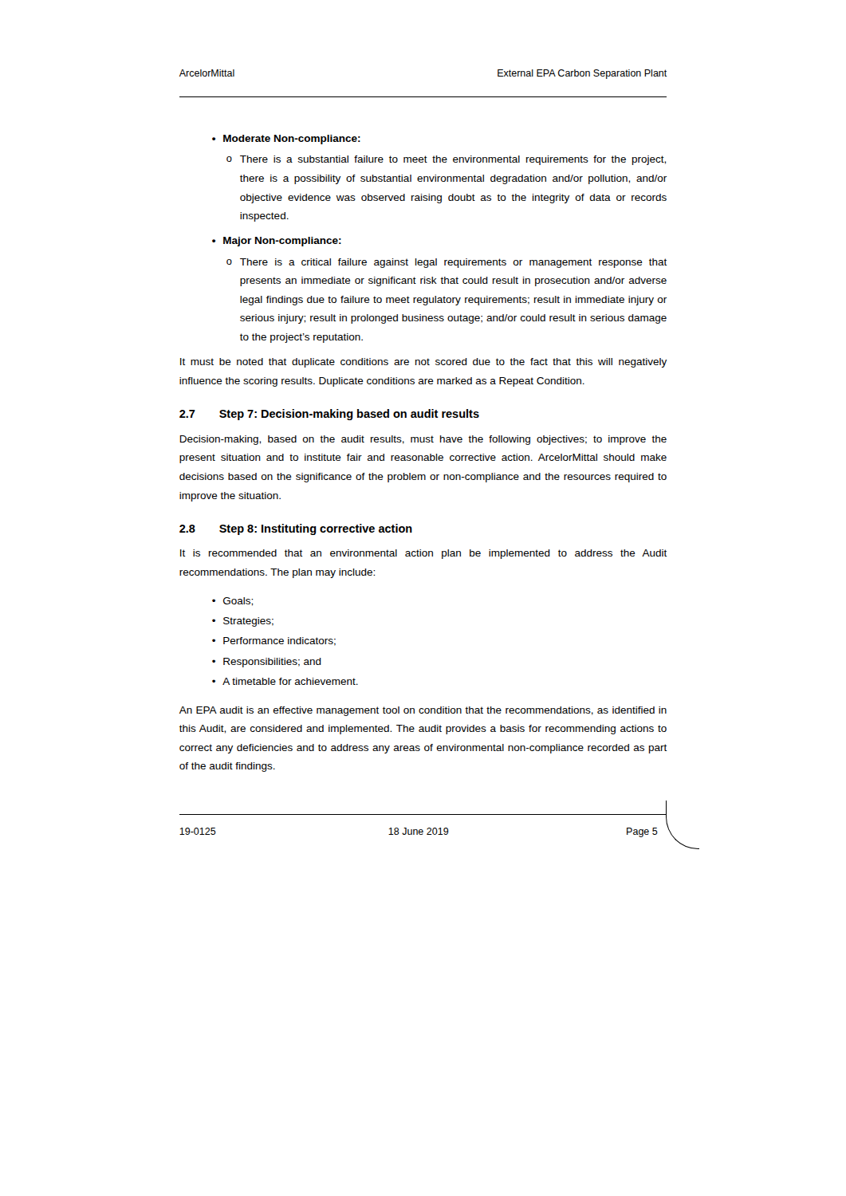ArcelorMittal
External EPA Carbon Separation Plant
Moderate Non-compliance:
There is a substantial failure to meet the environmental requirements for the project, there is a possibility of substantial environmental degradation and/or pollution, and/or objective evidence was observed raising doubt as to the integrity of data or records inspected.
Major Non-compliance:
There is a critical failure against legal requirements or management response that presents an immediate or significant risk that could result in prosecution and/or adverse legal findings due to failure to meet regulatory requirements; result in immediate injury or serious injury; result in prolonged business outage; and/or could result in serious damage to the project’s reputation.
It must be noted that duplicate conditions are not scored due to the fact that this will negatively influence the scoring results. Duplicate conditions are marked as a Repeat Condition.
2.7 Step 7: Decision-making based on audit results
Decision-making, based on the audit results, must have the following objectives; to improve the present situation and to institute fair and reasonable corrective action. ArcelorMittal should make decisions based on the significance of the problem or non-compliance and the resources required to improve the situation.
2.8 Step 8: Instituting corrective action
It is recommended that an environmental action plan be implemented to address the Audit recommendations. The plan may include:
Goals;
Strategies;
Performance indicators;
Responsibilities; and
A timetable for achievement.
An EPA audit is an effective management tool on condition that the recommendations, as identified in this Audit, are considered and implemented. The audit provides a basis for recommending actions to correct any deficiencies and to address any areas of environmental non-compliance recorded as part of the audit findings.
19-0125
18 June 2019
Page 5